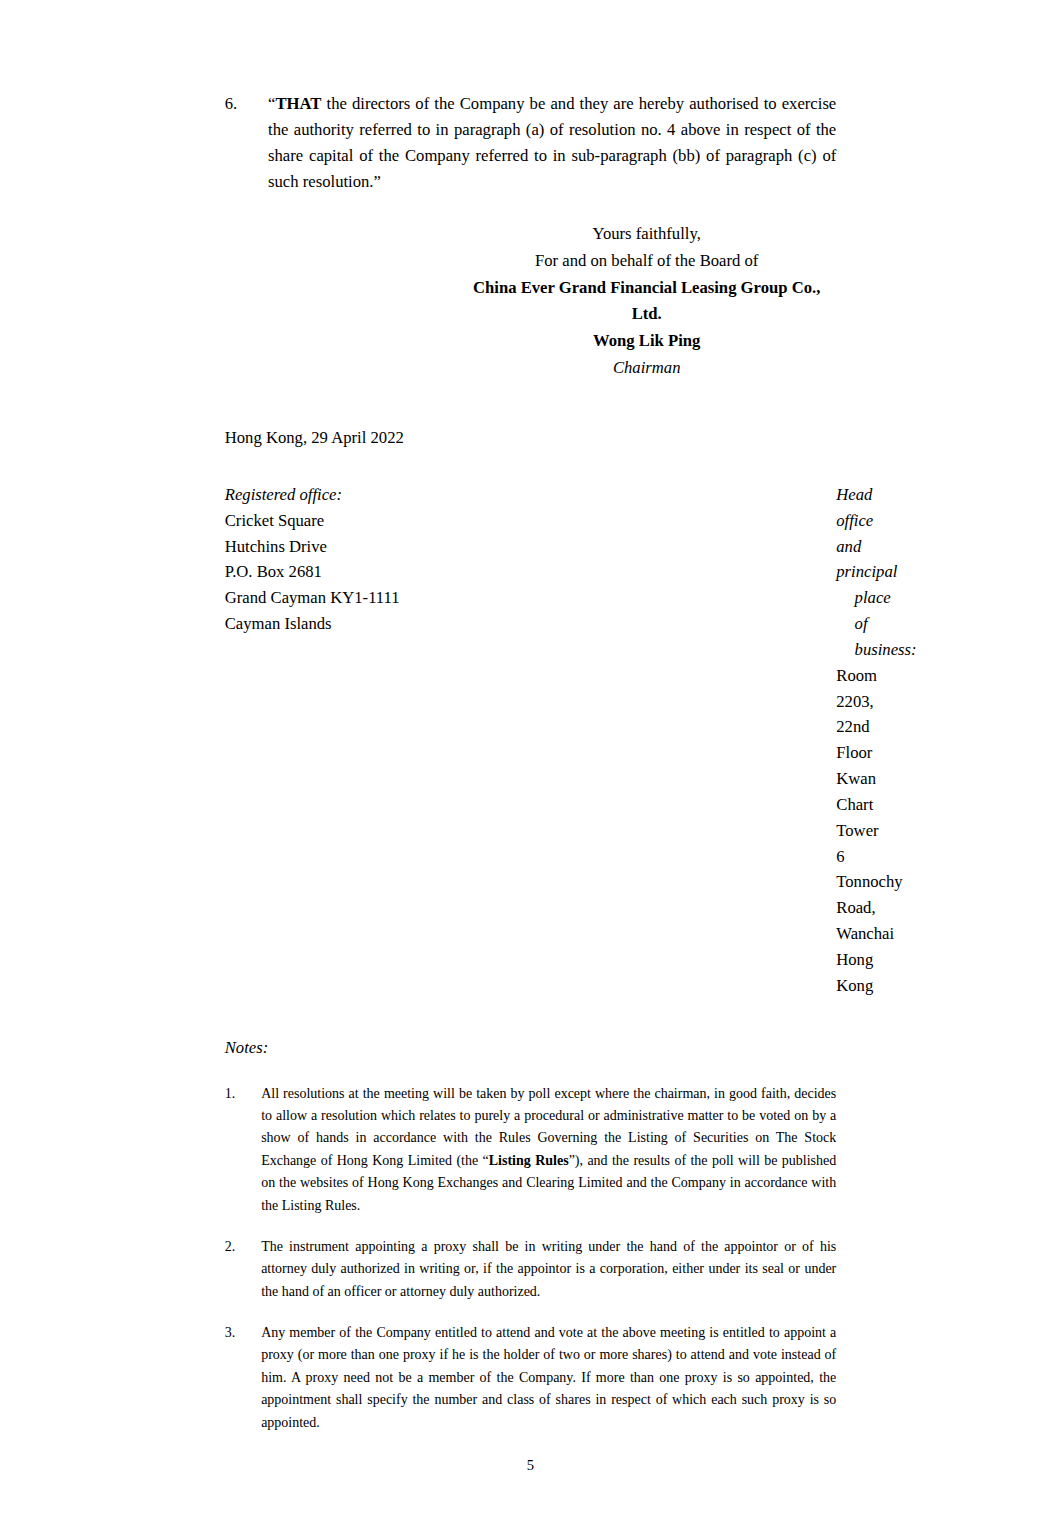6.
“THAT the directors of the Company be and they are hereby authorised to exercise the authority referred to in paragraph (a) of resolution no. 4 above in respect of the share capital of the Company referred to in sub-paragraph (bb) of paragraph (c) of such resolution.”
Yours faithfully,
For and on behalf of the Board of
China Ever Grand Financial Leasing Group Co., Ltd.
Wong Lik Ping
Chairman
Hong Kong, 29 April 2022
Registered office:
Cricket Square
Hutchins Drive
P.O. Box 2681
Grand Cayman KY1-1111
Cayman Islands
Head office and principal
place of business:
Room 2203, 22nd Floor
Kwan Chart Tower
6 Tonnochy Road, Wanchai
Hong Kong
Notes:
1.
All resolutions at the meeting will be taken by poll except where the chairman, in good faith, decides to allow a resolution which relates to purely a procedural or administrative matter to be voted on by a show of hands in accordance with the Rules Governing the Listing of Securities on The Stock Exchange of Hong Kong Limited (the “Listing Rules”), and the results of the poll will be published on the websites of Hong Kong Exchanges and Clearing Limited and the Company in accordance with the Listing Rules.
2.
The instrument appointing a proxy shall be in writing under the hand of the appointor or of his attorney duly authorized in writing or, if the appointor is a corporation, either under its seal or under the hand of an officer or attorney duly authorized.
3.
Any member of the Company entitled to attend and vote at the above meeting is entitled to appoint a proxy (or more than one proxy if he is the holder of two or more shares) to attend and vote instead of him. A proxy need not be a member of the Company. If more than one proxy is so appointed, the appointment shall specify the number and class of shares in respect of which each such proxy is so appointed.
5